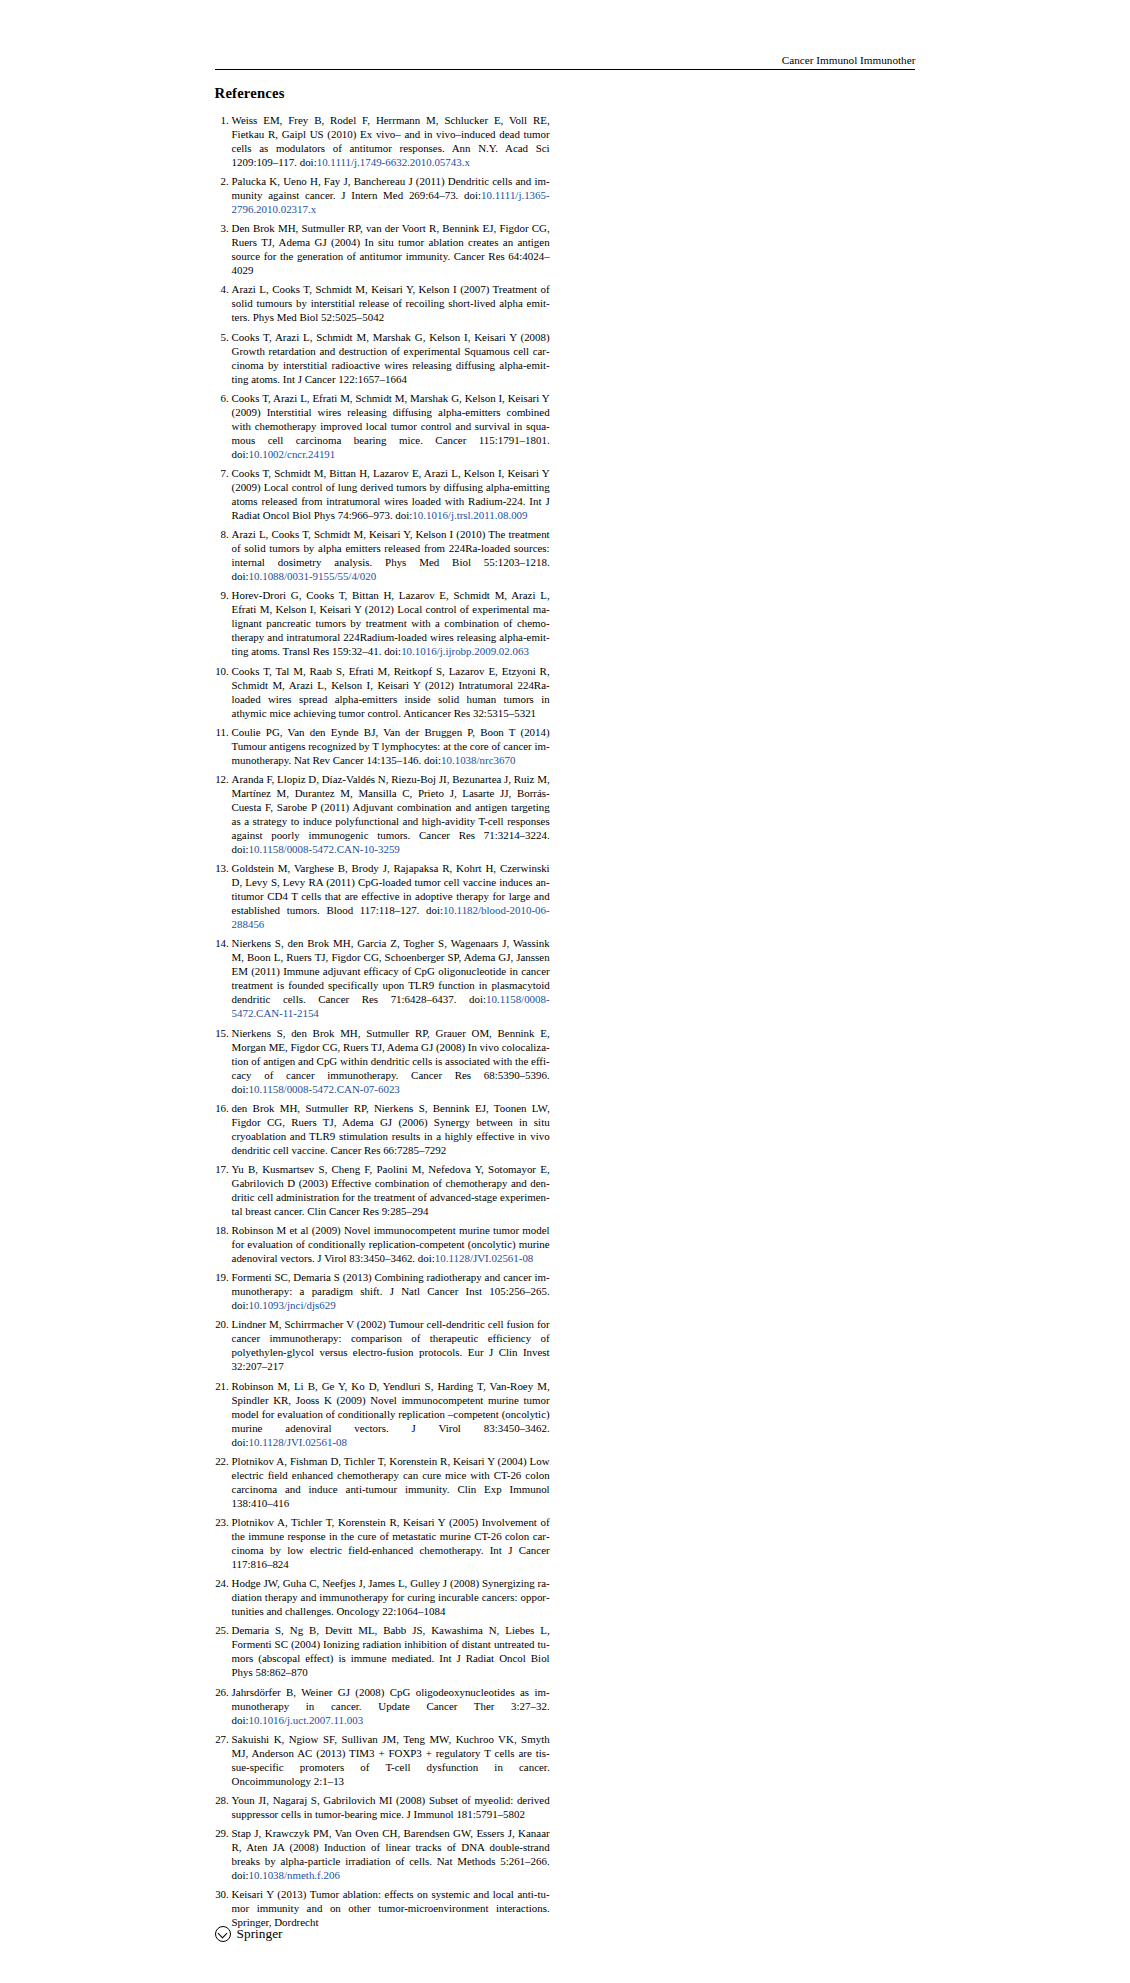Cancer Immunol Immunother
References
Weiss EM, Frey B, Rodel F, Herrmann M, Schlucker E, Voll RE, Fietkau R, Gaipl US (2010) Ex vivo– and in vivo–induced dead tumor cells as modulators of antitumor responses. Ann N.Y. Acad Sci 1209:109–117. doi:10.1111/j.1749-6632.2010.05743.x
Palucka K, Ueno H, Fay J, Banchereau J (2011) Dendritic cells and immunity against cancer. J Intern Med 269:64–73. doi:10.1111/j.1365-2796.2010.02317.x
Den Brok MH, Sutmuller RP, van der Voort R, Bennink EJ, Figdor CG, Ruers TJ, Adema GJ (2004) In situ tumor ablation creates an antigen source for the generation of antitumor immunity. Cancer Res 64:4024–4029
Arazi L, Cooks T, Schmidt M, Keisari Y, Kelson I (2007) Treatment of solid tumours by interstitial release of recoiling short-lived alpha emitters. Phys Med Biol 52:5025–5042
Cooks T, Arazi L, Schmidt M, Marshak G, Kelson I, Keisari Y (2008) Growth retardation and destruction of experimental Squamous cell carcinoma by interstitial radioactive wires releasing diffusing alpha-emitting atoms. Int J Cancer 122:1657–1664
Cooks T, Arazi L, Efrati M, Schmidt M, Marshak G, Kelson I, Keisari Y (2009) Interstitial wires releasing diffusing alpha-emitters combined with chemotherapy improved local tumor control and survival in squamous cell carcinoma bearing mice. Cancer 115:1791–1801. doi:10.1002/cncr.24191
Cooks T, Schmidt M, Bittan H, Lazarov E, Arazi L, Kelson I, Keisari Y (2009) Local control of lung derived tumors by diffusing alpha-emitting atoms released from intratumoral wires loaded with Radium-224. Int J Radiat Oncol Biol Phys 74:966–973. doi:10.1016/j.trsl.2011.08.009
Arazi L, Cooks T, Schmidt M, Keisari Y, Kelson I (2010) The treatment of solid tumors by alpha emitters released from 224Ra-loaded sources: internal dosimetry analysis. Phys Med Biol 55:1203–1218. doi:10.1088/0031-9155/55/4/020
Horev-Drori G, Cooks T, Bittan H, Lazarov E, Schmidt M, Arazi L, Efrati M, Kelson I, Keisari Y (2012) Local control of experimental malignant pancreatic tumors by treatment with a combination of chemotherapy and intratumoral 224Radium-loaded wires releasing alpha-emitting atoms. Transl Res 159:32–41. doi:10.1016/j.ijrobp.2009.02.063
Cooks T, Tal M, Raab S, Efrati M, Reitkopf S, Lazarov E, Etzyoni R, Schmidt M, Arazi L, Kelson I, Keisari Y (2012) Intratumoral 224Ra-loaded wires spread alpha-emitters inside solid human tumors in athymic mice achieving tumor control. Anticancer Res 32:5315–5321
Coulie PG, Van den Eynde BJ, Van der Bruggen P, Boon T (2014) Tumour antigens recognized by T lymphocytes: at the core of cancer immunotherapy. Nat Rev Cancer 14:135–146. doi:10.1038/nrc3670
Aranda F, Llopiz D, Díaz-Valdés N, Riezu-Boj JI, Bezunartea J, Ruiz M, Martínez M, Durantez M, Mansilla C, Prieto J, Lasarte JJ, Borrás-Cuesta F, Sarobe P (2011) Adjuvant combination and antigen targeting as a strategy to induce polyfunctional and high-avidity T-cell responses against poorly immunogenic tumors. Cancer Res 71:3214–3224. doi:10.1158/0008-5472.CAN-10-3259
Goldstein M, Varghese B, Brody J, Rajapaksa R, Kohrt H, Czerwinski D, Levy S, Levy RA (2011) CpG-loaded tumor cell vaccine induces antitumor CD4 T cells that are effective in adoptive therapy for large and established tumors. Blood 117:118–127. doi:10.1182/blood-2010-06-288456
Nierkens S, den Brok MH, Garcia Z, Togher S, Wagenaars J, Wassink M, Boon L, Ruers TJ, Figdor CG, Schoenberger SP, Adema GJ, Janssen EM (2011) Immune adjuvant efficacy of CpG oligonucleotide in cancer treatment is founded specifically upon TLR9 function in plasmacytoid dendritic cells. Cancer Res 71:6428–6437. doi:10.1158/0008-5472.CAN-11-2154
Nierkens S, den Brok MH, Sutmuller RP, Grauer OM, Bennink E, Morgan ME, Figdor CG, Ruers TJ, Adema GJ (2008) In vivo colocalization of antigen and CpG within dendritic cells is associated with the efficacy of cancer immunotherapy. Cancer Res 68:5390–5396. doi:10.1158/0008-5472.CAN-07-6023
den Brok MH, Sutmuller RP, Nierkens S, Bennink EJ, Toonen LW, Figdor CG, Ruers TJ, Adema GJ (2006) Synergy between in situ cryoablation and TLR9 stimulation results in a highly effective in vivo dendritic cell vaccine. Cancer Res 66:7285–7292
Yu B, Kusmartsev S, Cheng F, Paolini M, Nefedova Y, Sotomayor E, Gabrilovich D (2003) Effective combination of chemotherapy and dendritic cell administration for the treatment of advanced-stage experimental breast cancer. Clin Cancer Res 9:285–294
Robinson M et al (2009) Novel immunocompetent murine tumor model for evaluation of conditionally replication-competent (oncolytic) murine adenoviral vectors. J Virol 83:3450–3462. doi:10.1128/JVI.02561-08
Formenti SC, Demaria S (2013) Combining radiotherapy and cancer immunotherapy: a paradigm shift. J Natl Cancer Inst 105:256–265. doi:10.1093/jnci/djs629
Lindner M, Schirrmacher V (2002) Tumour cell-dendritic cell fusion for cancer immunotherapy: comparison of therapeutic efficiency of polyethylen-glycol versus electro-fusion protocols. Eur J Clin Invest 32:207–217
Robinson M, Li B, Ge Y, Ko D, Yendluri S, Harding T, Van-Roey M, Spindler KR, Jooss K (2009) Novel immunocompetent murine tumor model for evaluation of conditionally replication –competent (oncolytic) murine adenoviral vectors. J Virol 83:3450–3462. doi:10.1128/JVI.02561-08
Plotnikov A, Fishman D, Tichler T, Korenstein R, Keisari Y (2004) Low electric field enhanced chemotherapy can cure mice with CT-26 colon carcinoma and induce anti-tumour immunity. Clin Exp Immunol 138:410–416
Plotnikov A, Tichler T, Korenstein R, Keisari Y (2005) Involvement of the immune response in the cure of metastatic murine CT-26 colon carcinoma by low electric field-enhanced chemotherapy. Int J Cancer 117:816–824
Hodge JW, Guha C, Neefjes J, James L, Gulley J (2008) Synergizing radiation therapy and immunotherapy for curing incurable cancers: opportunities and challenges. Oncology 22:1064–1084
Demaria S, Ng B, Devitt ML, Babb JS, Kawashima N, Liebes L, Formenti SC (2004) Ionizing radiation inhibition of distant untreated tumors (abscopal effect) is immune mediated. Int J Radiat Oncol Biol Phys 58:862–870
Jahrsdörfer B, Weiner GJ (2008) CpG oligodeoxynucleotides as immunotherapy in cancer. Update Cancer Ther 3:27–32. doi:10.1016/j.uct.2007.11.003
Sakuishi K, Ngiow SF, Sullivan JM, Teng MW, Kuchroo VK, Smyth MJ, Anderson AC (2013) TIM3 + FOXP3 + regulatory T cells are tissue-specific promoters of T-cell dysfunction in cancer. Oncoimmunology 2:1–13
Youn JI, Nagaraj S, Gabrilovich MI (2008) Subset of myeolid: derived suppressor cells in tumor-bearing mice. J Immunol 181:5791–5802
Stap J, Krawczyk PM, Van Oven CH, Barendsen GW, Essers J, Kanaar R, Aten JA (2008) Induction of linear tracks of DNA double-strand breaks by alpha-particle irradiation of cells. Nat Methods 5:261–266. doi:10.1038/nmeth.f.206
Keisari Y (2013) Tumor ablation: effects on systemic and local anti-tumor immunity and on other tumor-microenvironment interactions. Springer, Dordrecht
Springer